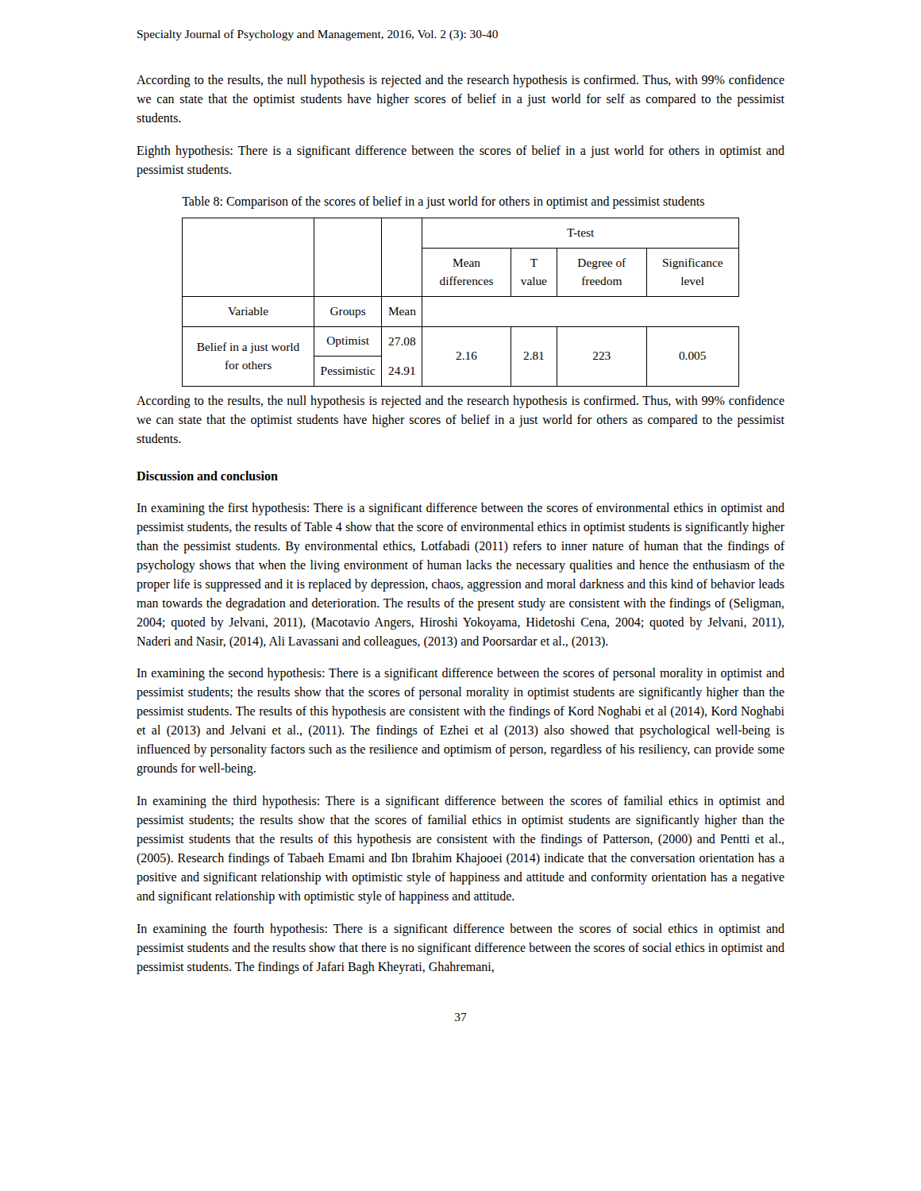Specialty Journal of Psychology and Management, 2016, Vol. 2 (3): 30-40
According to the results, the null hypothesis is rejected and the research hypothesis is confirmed. Thus, with 99% confidence we can state that the optimist students have higher scores of belief in a just world for self as compared to the pessimist students.
Eighth hypothesis: There is a significant difference between the scores of belief in a just world for others in optimist and pessimist students.
Table 8: Comparison of the scores of belief in a just world for others in optimist and pessimist students
| | | | T-test |
| Mean differences | T value | Degree of freedom | Significance level |
| Variable | Groups | Mean | |
| Belief in a just world for others | Optimist | 27.08 | 2.16 | 2.81 | 223 | 0.005 |
| Pessimistic | 24.91 |
According to the results, the null hypothesis is rejected and the research hypothesis is confirmed. Thus, with 99% confidence we can state that the optimist students have higher scores of belief in a just world for others as compared to the pessimist students.
Discussion and conclusion
In examining the first hypothesis: There is a significant difference between the scores of environmental ethics in optimist and pessimist students, the results of Table 4 show that the score of environmental ethics in optimist students is significantly higher than the pessimist students. By environmental ethics, Lotfabadi (2011) refers to inner nature of human that the findings of psychology shows that when the living environment of human lacks the necessary qualities and hence the enthusiasm of the proper life is suppressed and it is replaced by depression, chaos, aggression and moral darkness and this kind of behavior leads man towards the degradation and deterioration. The results of the present study are consistent with the findings of (Seligman, 2004; quoted by Jelvani, 2011), (Macotavio Angers, Hiroshi Yokoyama, Hidetoshi Cena, 2004; quoted by Jelvani, 2011), Naderi and Nasir, (2014), Ali Lavassani and colleagues, (2013) and Poorsardar et al., (2013).
In examining the second hypothesis: There is a significant difference between the scores of personal morality in optimist and pessimist students; the results show that the scores of personal morality in optimist students are significantly higher than the pessimist students. The results of this hypothesis are consistent with the findings of Kord Noghabi et al (2014), Kord Noghabi et al (2013) and Jelvani et al., (2011). The findings of Ezhei et al (2013) also showed that psychological well-being is influenced by personality factors such as the resilience and optimism of person, regardless of his resiliency, can provide some grounds for well-being.
In examining the third hypothesis: There is a significant difference between the scores of familial ethics in optimist and pessimist students; the results show that the scores of familial ethics in optimist students are significantly higher than the pessimist students that the results of this hypothesis are consistent with the findings of Patterson, (2000) and Pentti et al., (2005). Research findings of Tabaeh Emami and Ibn Ibrahim Khajooei (2014) indicate that the conversation orientation has a positive and significant relationship with optimistic style of happiness and attitude and conformity orientation has a negative and significant relationship with optimistic style of happiness and attitude.
In examining the fourth hypothesis: There is a significant difference between the scores of social ethics in optimist and pessimist students and the results show that there is no significant difference between the scores of social ethics in optimist and pessimist students. The findings of Jafari Bagh Kheyrati, Ghahremani,
37